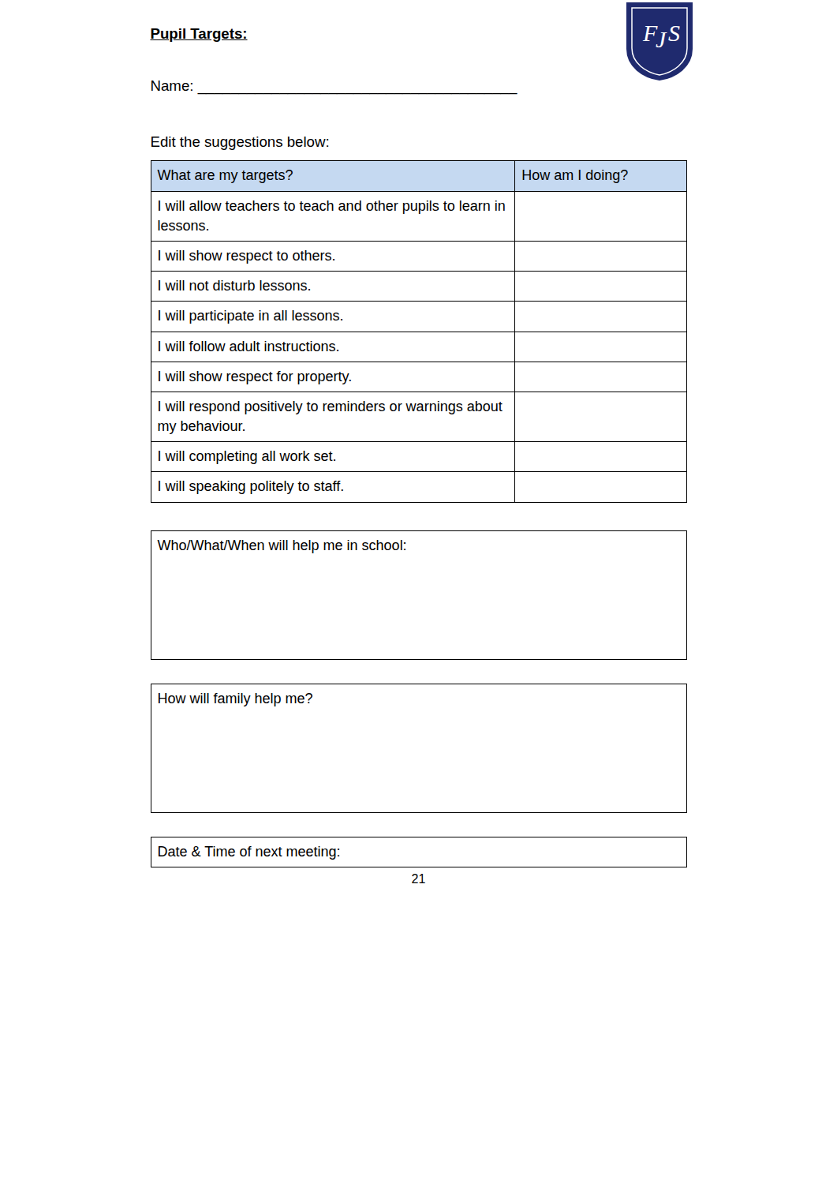School crest F J S
Pupil Targets:
Name: _______________________________________
Edit the suggestions below:
| What are my targets? | How am I doing? |
| --- | --- |
| I will allow teachers to teach and other pupils to learn in lessons. | |
| I will show respect to others. | |
| I will not disturb lessons. | |
| I will participate in all lessons. | |
| I will follow adult instructions. | |
| I will show respect for property. | |
| I will respond positively to reminders or warnings about my behaviour. | |
| I will completing all work set. | |
| I will speaking politely to staff. | |
Who/What/When will help me in school:
How will family help me?
Date & Time of next meeting:
21